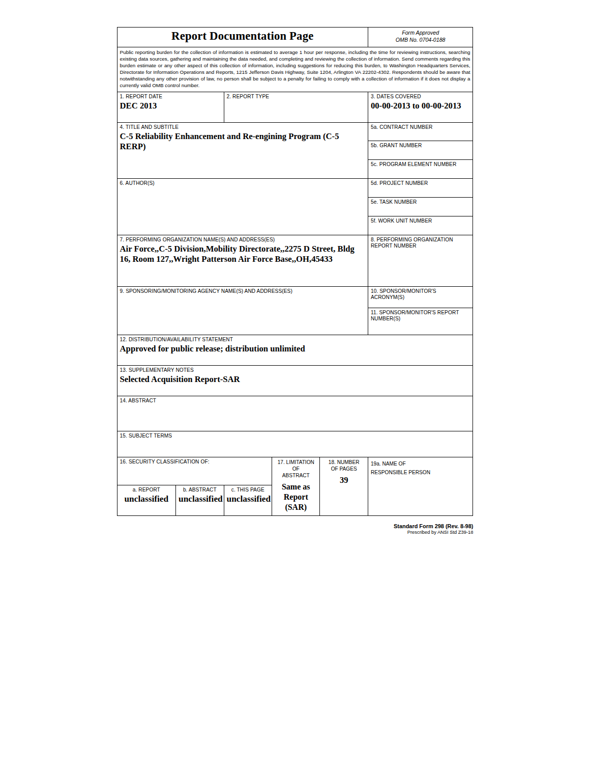| Report Documentation Page | Form Approved OMB No. 0704-0188 |
| Public reporting burden for the collection of information is estimated to average 1 hour per response, including the time for reviewing instructions, searching existing data sources, gathering and maintaining the data needed, and completing and reviewing the collection of information. Send comments regarding this burden estimate or any other aspect of this collection of information, including suggestions for reducing this burden, to Washington Headquarters Services, Directorate for Information Operations and Reports, 1215 Jefferson Davis Highway, Suite 1204, Arlington VA 22202-4302. Respondents should be aware that notwithstanding any other provision of law, no person shall be subject to a penalty for failing to comply with a collection of information if it does not display a currently valid OMB control number. |
| 1. REPORT DATE DEC 2013 | 2. REPORT TYPE | 3. DATES COVERED 00-00-2013 to 00-00-2013 |
| 4. TITLE AND SUBTITLE C-5 Reliability Enhancement and Re-engining Program (C-5 RERP) | 5a. CONTRACT NUMBER |
| 5b. GRANT NUMBER |
| 5c. PROGRAM ELEMENT NUMBER |
| 6. AUTHOR(S) | 5d. PROJECT NUMBER |
| 5e. TASK NUMBER |
| 5f. WORK UNIT NUMBER |
| 7. PERFORMING ORGANIZATION NAME(S) AND ADDRESS(ES) Air Force,,C-5 Division,Mobility Directorate,,2275 D Street, Bldg 16, Room 127,,Wright Patterson Air Force Base,,OH,45433 | 8. PERFORMING ORGANIZATION REPORT NUMBER |
| 9. SPONSORING/MONITORING AGENCY NAME(S) AND ADDRESS(ES) | 10. SPONSOR/MONITOR'S ACRONYM(S) |
| 11. SPONSOR/MONITOR'S REPORT NUMBER(S) |
| 12. DISTRIBUTION/AVAILABILITY STATEMENT Approved for public release; distribution unlimited |
| 13. SUPPLEMENTARY NOTES Selected Acquisition Report-SAR |
| 14. ABSTRACT |
| 15. SUBJECT TERMS |
| 16. SECURITY CLASSIFICATION OF: | 17. LIMITATION OF ABSTRACT Same as Report (SAR) | 18. NUMBER OF PAGES 39 | 19a. NAME OF RESPONSIBLE PERSON |
| a. REPORT unclassified | b. ABSTRACT unclassified | c. THIS PAGE unclassified |
Standard Form 298 (Rev. 8-98)
Prescribed by ANSI Std Z39-18